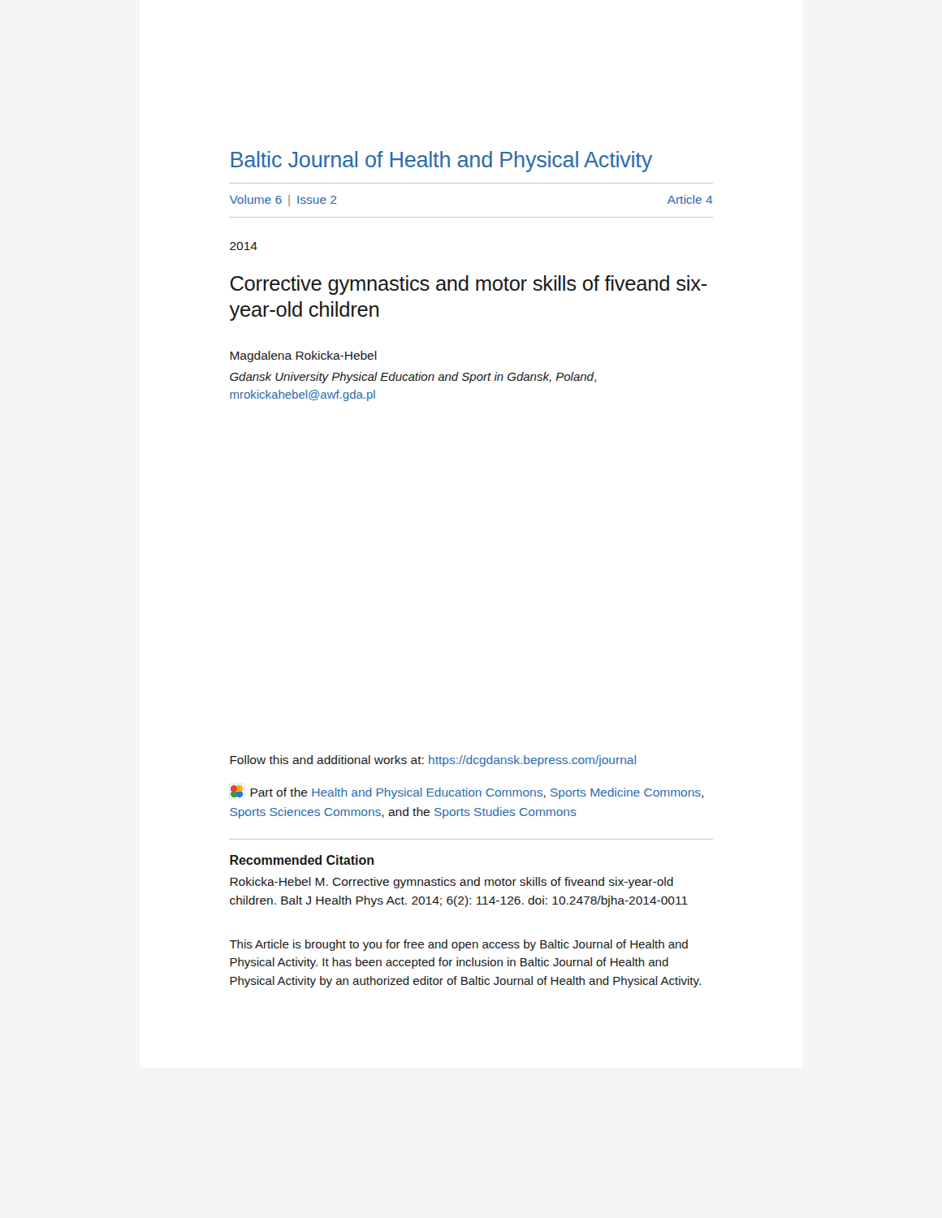Baltic Journal of Health and Physical Activity
Volume 6|Issue 2
Article 4
2014
Corrective gymnastics and motor skills of fiveand six-year-old children
Magdalena Rokicka-Hebel
Gdansk University Physical Education and Sport in Gdansk, Poland, mrokickahebel@awf.gda.pl
Follow this and additional works at: https://dcgdansk.bepress.com/journal
Part of the Health and Physical Education Commons, Sports Medicine Commons, Sports Sciences Commons, and the Sports Studies Commons
Recommended Citation
Rokicka-Hebel M. Corrective gymnastics and motor skills of fiveand six-year-old children. Balt J Health Phys Act. 2014; 6(2): 114-126. doi: 10.2478/bjha-2014-0011
This Article is brought to you for free and open access by Baltic Journal of Health and Physical Activity. It has been accepted for inclusion in Baltic Journal of Health and Physical Activity by an authorized editor of Baltic Journal of Health and Physical Activity.